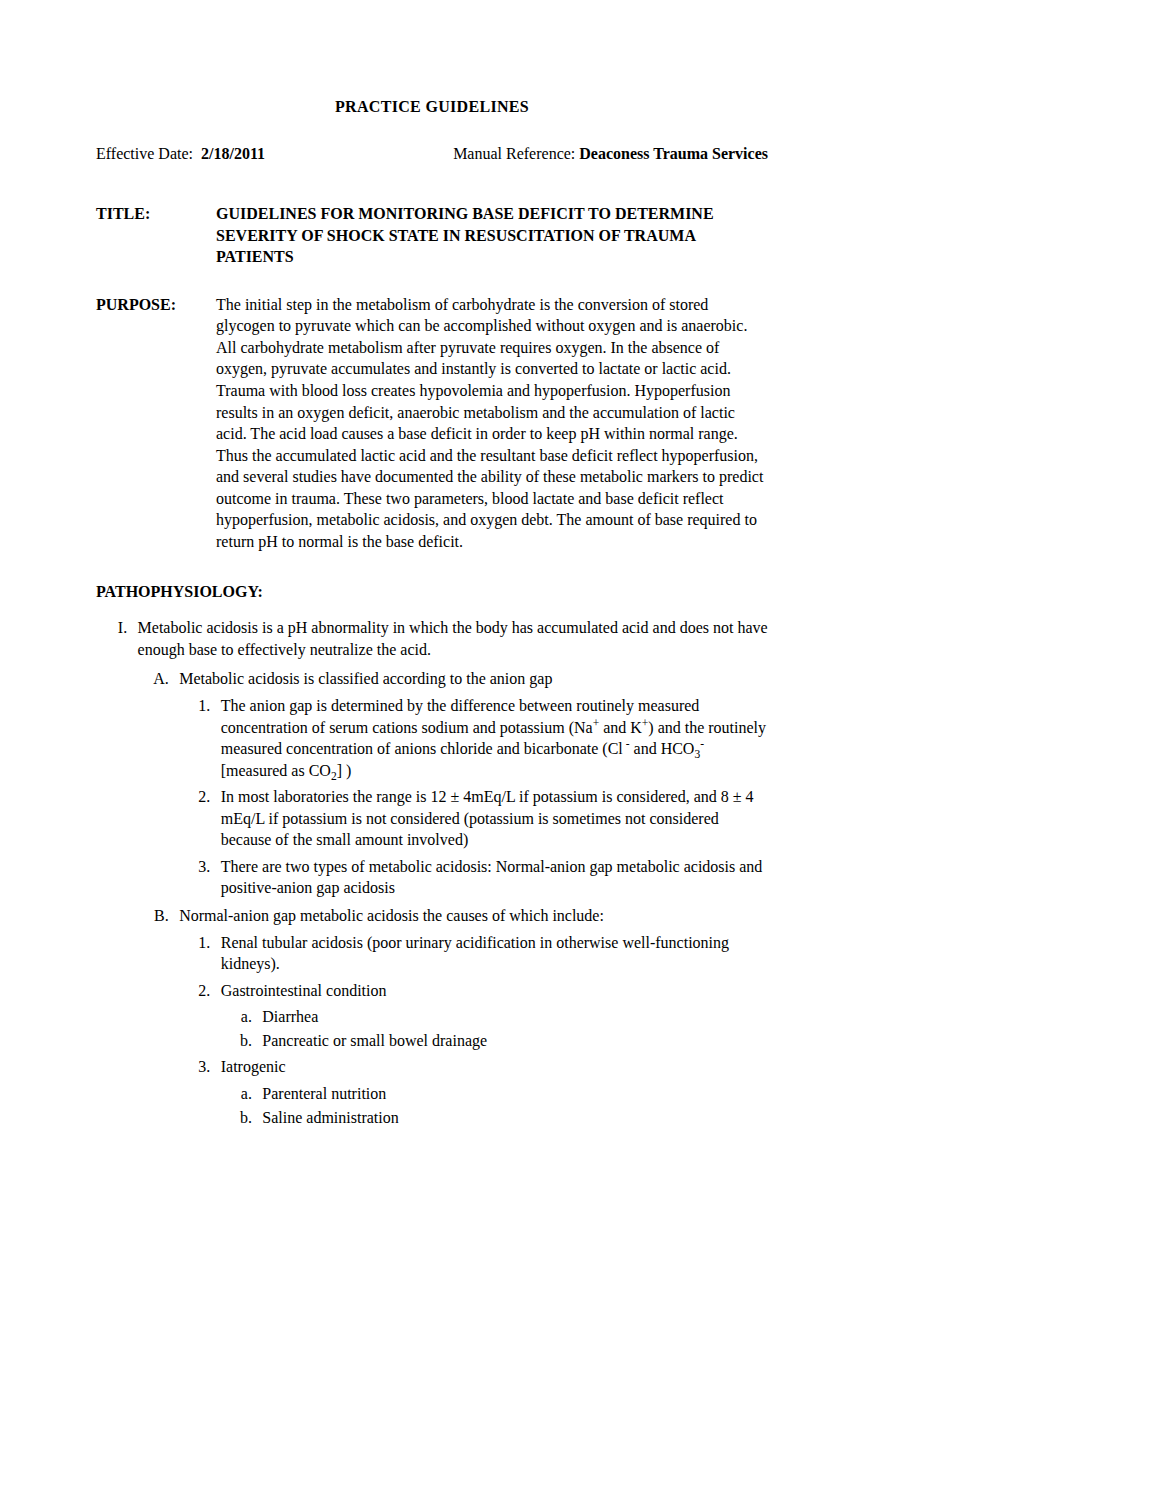PRACTICE GUIDELINES
Effective Date: 2/18/2011
Manual Reference: Deaconess Trauma Services
TITLE:
Guidelines for monitoring base deficit to determine severity of shock state in resuscitation of trauma patients
PURPOSE:
The initial step in the metabolism of carbohydrate is the conversion of stored glycogen to pyruvate which can be accomplished without oxygen and is anaerobic. All carbohydrate metabolism after pyruvate requires oxygen. In the absence of oxygen, pyruvate accumulates and instantly is converted to lactate or lactic acid. Trauma with blood loss creates hypovolemia and hypoperfusion. Hypoperfusion results in an oxygen deficit, anaerobic metabolism and the accumulation of lactic acid. The acid load causes a base deficit in order to keep pH within normal range. Thus the accumulated lactic acid and the resultant base deficit reflect hypoperfusion, and several studies have documented the ability of these metabolic markers to predict outcome in trauma. These two parameters, blood lactate and base deficit reflect hypoperfusion, metabolic acidosis, and oxygen debt. The amount of base required to return pH to normal is the base deficit.
PATHOPHYSIOLOGY:
Metabolic acidosis is a pH abnormality in which the body has accumulated acid and does not have enough base to effectively neutralize the acid.
Metabolic acidosis is classified according to the anion gap
The anion gap is determined by the difference between routinely measured concentration of serum cations sodium and potassium (Na+ and K+) and the routinely measured concentration of anions chloride and bicarbonate (Cl - and HCO3- [measured as CO2] )
In most laboratories the range is 12 ± 4mEq/L if potassium is considered, and 8 ± 4 mEq/L if potassium is not considered (potassium is sometimes not considered because of the small amount involved)
There are two types of metabolic acidosis: Normal-anion gap metabolic acidosis and positive-anion gap acidosis
Normal-anion gap metabolic acidosis the causes of which include:
Renal tubular acidosis (poor urinary acidification in otherwise well-functioning kidneys).
Gastrointestinal condition
Diarrhea
Pancreatic or small bowel drainage
Iatrogenic
Parenteral nutrition
Saline administration